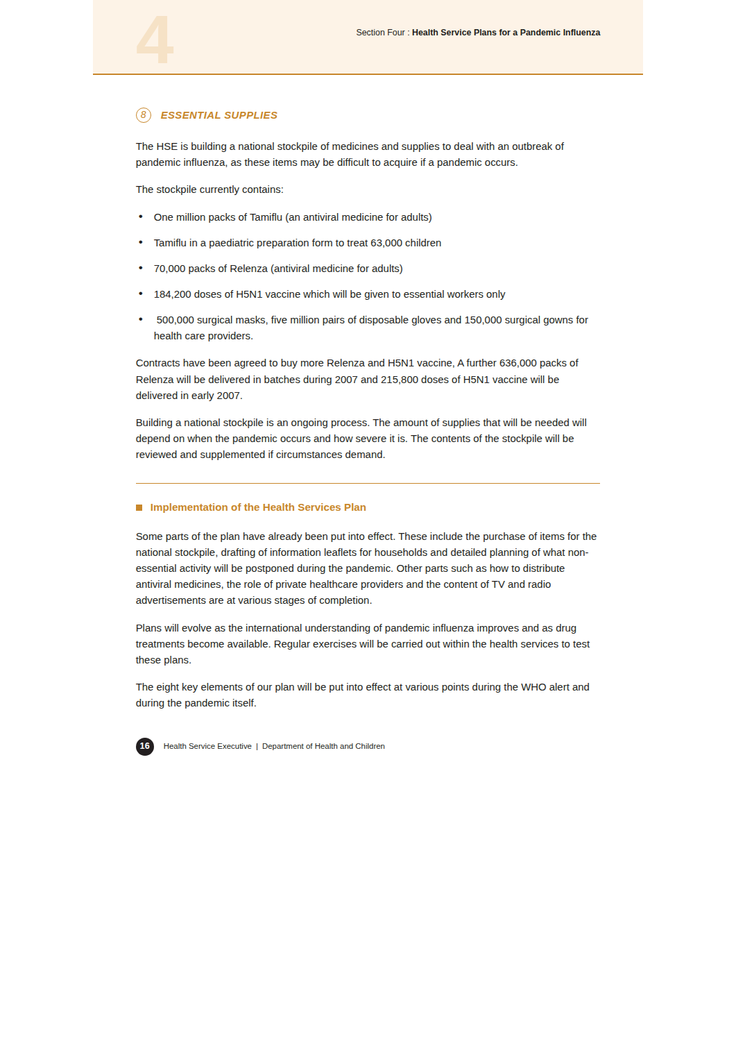4
Section Four : Health Service Plans for a Pandemic Influenza
8
ESSENTIAL SUPPLIES
The HSE is building a national stockpile of medicines and supplies to deal with an outbreak of pandemic influenza, as these items may be difficult to acquire if a pandemic occurs.
The stockpile currently contains:
One million packs of Tamiflu (an antiviral medicine for adults)
Tamiflu in a paediatric preparation form to treat 63,000 children
70,000 packs of Relenza (antiviral medicine for adults)
184,200 doses of H5N1 vaccine which will be given to essential workers only
500,000 surgical masks, five million pairs of disposable gloves and 150,000 surgical gowns for health care providers.
Contracts have been agreed to buy more Relenza and H5N1 vaccine, A further 636,000 packs of Relenza will be delivered in batches during 2007 and 215,800 doses of H5N1 vaccine will be delivered in early 2007.
Building a national stockpile is an ongoing process. The amount of supplies that will be needed will depend on when the pandemic occurs and how severe it is. The contents of the stockpile will be reviewed and supplemented if circumstances demand.
Implementation of the Health Services Plan
Some parts of the plan have already been put into effect. These include the purchase of items for the national stockpile, drafting of information leaflets for households and detailed planning of what non-essential activity will be postponed during the pandemic. Other parts such as how to distribute antiviral medicines, the role of private healthcare providers and the content of TV and radio advertisements are at various stages of completion.
Plans will evolve as the international understanding of pandemic influenza improves and as drug treatments become available. Regular exercises will be carried out within the health services to test these plans.
The eight key elements of our plan will be put into effect at various points during the WHO alert and during the pandemic itself.
16
Health Service Executive|Department of Health and Children